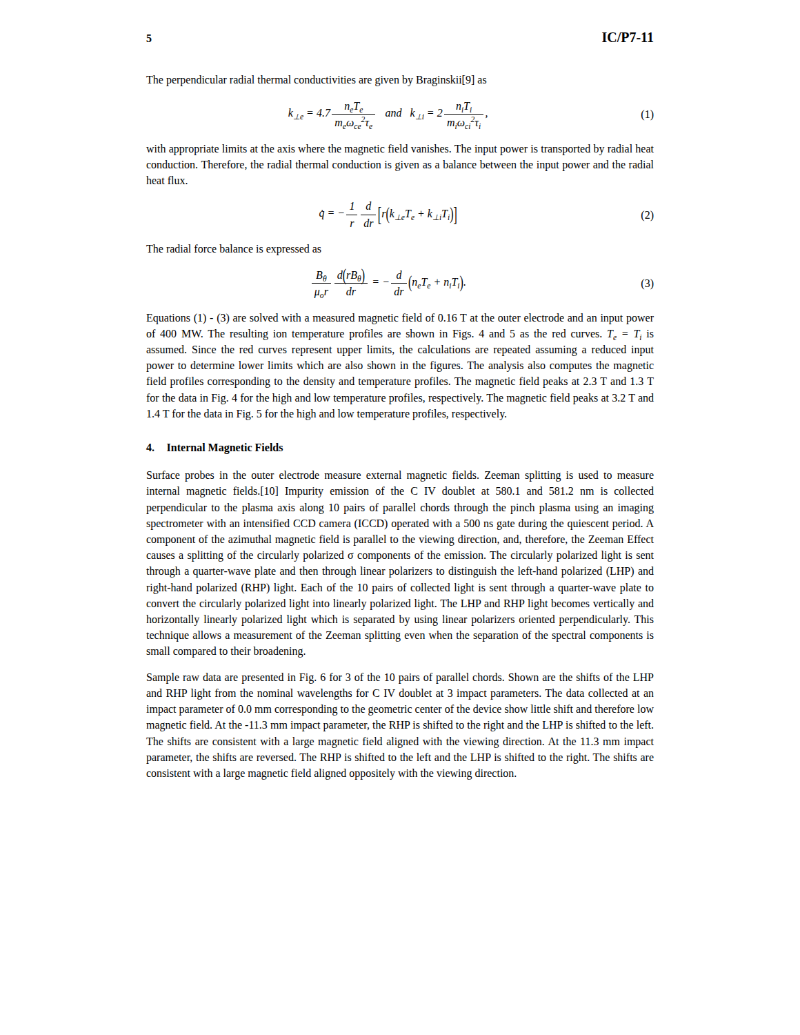5 IC/P7-11
The perpendicular radial thermal conductivities are given by Braginskii[9] as
k⊥e = 4.7 neTe meωce2τe and k⊥i = 2 niTi miωci2τi,
(1)
with appropriate limits at the axis where the magnetic field vanishes. The input power is transported by radial heat conduction. Therefore, the radial thermal conduction is given as a balance between the input power and the radial heat flux.
q̇ = −1 r ddr[r(k⊥eTe + k⊥iTi)]
(2)
The radial force balance is expressed as
Bθ μor d(rBθ) dr = −ddr(neTe + niTi).
(3)
Equations (1) - (3) are solved with a measured magnetic field of 0.16 T at the outer electrode and an input power of 400 MW. The resulting ion temperature profiles are shown in Figs. 4 and 5 as the red curves. Te = Ti is assumed. Since the red curves represent upper limits, the calculations are repeated assuming a reduced input power to determine lower limits which are also shown in the figures. The analysis also computes the magnetic field profiles corresponding to the density and temperature profiles. The magnetic field peaks at 2.3 T and 1.3 T for the data in Fig. 4 for the high and low temperature profiles, respectively. The magnetic field peaks at 3.2 T and 1.4 T for the data in Fig. 5 for the high and low temperature profiles, respectively.
4. Internal Magnetic Fields
Surface probes in the outer electrode measure external magnetic fields. Zeeman splitting is used to measure internal magnetic fields.[10] Impurity emission of the C IV doublet at 580.1 and 581.2 nm is collected perpendicular to the plasma axis along 10 pairs of parallel chords through the pinch plasma using an imaging spectrometer with an intensified CCD camera (ICCD) operated with a 500 ns gate during the quiescent period. A component of the azimuthal magnetic field is parallel to the viewing direction, and, therefore, the Zeeman Effect causes a splitting of the circularly polarized σ components of the emission. The circularly polarized light is sent through a quarter-wave plate and then through linear polarizers to distinguish the left-hand polarized (LHP) and right-hand polarized (RHP) light. Each of the 10 pairs of collected light is sent through a quarter-wave plate to convert the circularly polarized light into linearly polarized light. The LHP and RHP light becomes vertically and horizontally linearly polarized light which is separated by using linear polarizers oriented perpendicularly. This technique allows a measurement of the Zeeman splitting even when the separation of the spectral components is small compared to their broadening.
Sample raw data are presented in Fig. 6 for 3 of the 10 pairs of parallel chords. Shown are the shifts of the LHP and RHP light from the nominal wavelengths for C IV doublet at 3 impact parameters. The data collected at an impact parameter of 0.0 mm corresponding to the geometric center of the device show little shift and therefore low magnetic field. At the -11.3 mm impact parameter, the RHP is shifted to the right and the LHP is shifted to the left. The shifts are consistent with a large magnetic field aligned with the viewing direction. At the 11.3 mm impact parameter, the shifts are reversed. The RHP is shifted to the left and the LHP is shifted to the right. The shifts are consistent with a large magnetic field aligned oppositely with the viewing direction.